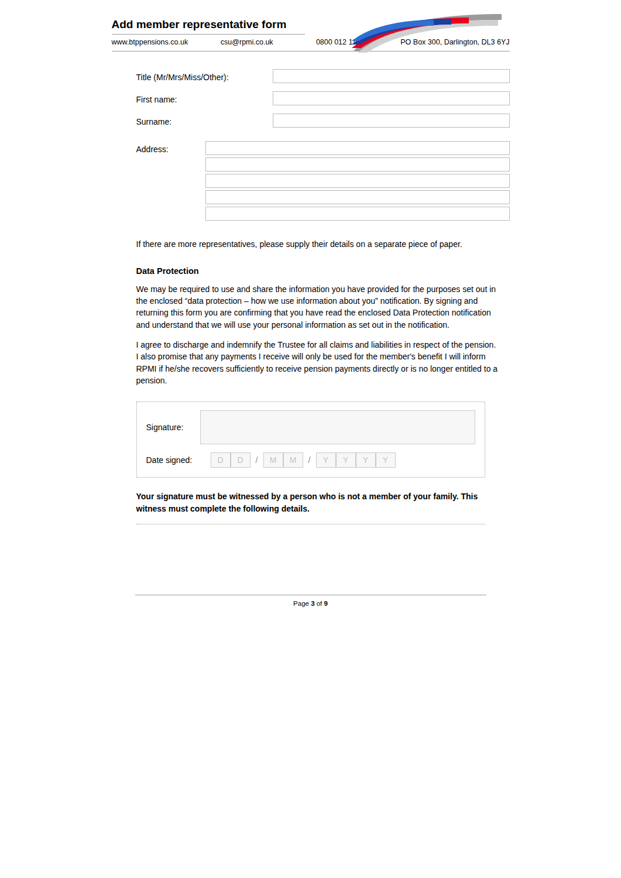Add member representative form
www.btppensions.co.uk csu@rpmi.co.uk 0800 012 1117 PO Box 300, Darlington, DL3 6YJ
Title (Mr/Mrs/Miss/Other):
First name:
Surname:
Address:
If there are more representatives, please supply their details on a separate piece of paper.
Data Protection
We may be required to use and share the information you have provided for the purposes set out in the enclosed “data protection – how we use information about you” notification. By signing and returning this form you are confirming that you have read the enclosed Data Protection notification and understand that we will use your personal information as set out in the notification.
I agree to discharge and indemnify the Trustee for all claims and liabilities in respect of the pension. I also promise that any payments I receive will only be used for the member's benefit I will inform RPMI if he/she recovers sufficiently to receive pension payments directly or is no longer entitled to a pension.
Signature:
Date signed:
D
D
/
M
M
/
Y
Y
Y
Y
Your signature must be witnessed by a person who is not a member of your family. This witness must complete the following details.
Page 3 of 9